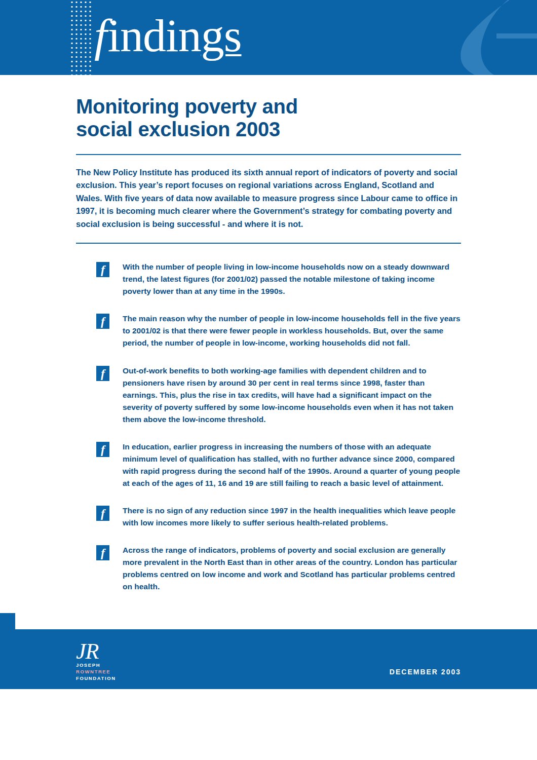findin gs
Monitoring poverty and
social exclusion 2003
The New Policy Institute has produced its sixth annual report of indicators of poverty and social exclusion. This year’s report focuses on regional variations across England, Scotland and Wales. With five years of data now available to measure progress since Labour came to office in 1997, it is becoming much clearer where the Government’s strategy for combating poverty and social exclusion is being successful - and where it is not.
f With the number of people living in low-income households now on a steady downward trend, the latest figures (for 2001/02) passed the notable milestone of taking income poverty lower than at any time in the 1990s.
f The main reason why the number of people in low-income households fell in the five years to 2001/02 is that there were fewer people in workless households. But, over the same period, the number of people in low-income, working households did not fall.
f Out-of-work benefits to both working-age families with dependent children and to pensioners have risen by around 30 per cent in real terms since 1998, faster than earnings. This, plus the rise in tax credits, will have had a significant impact on the severity of poverty suffered by some low-income households even when it has not taken them above the low-income threshold.
f In education, earlier progress in increasing the numbers of those with an adequate minimum level of qualification has stalled, with no further advance since 2000, compared with rapid progress during the second half of the 1990s. Around a quarter of young people at each of the ages of 11, 16 and 19 are still failing to reach a basic level of attainment.
f There is no sign of any reduction since 1997 in the health inequalities which leave people with low incomes more likely to suffer serious health-related problems.
f Across the range of indicators, problems of poverty and social exclusion are generally more prevalent in the North East than in other areas of the country. London has particular problems centred on low income and work and Scotland has particular problems centred on health.
JR
JOSEPH
ROWNTREE
FOUNDATION
DECEMBER 2003